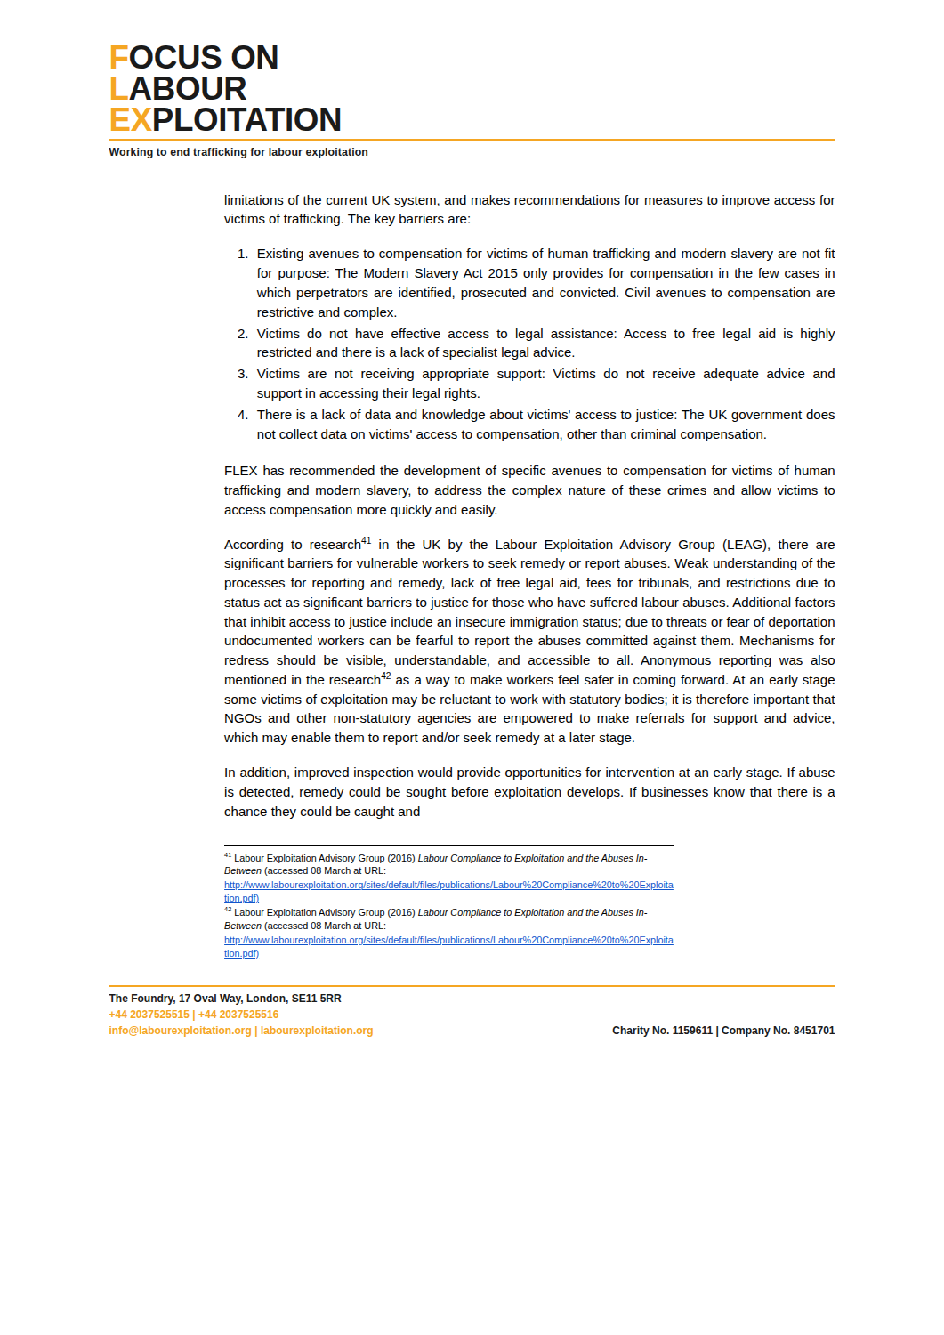FOCUS ON LABOUR EX PLOITATION
Working to end trafficking for labour exploitation
limitations of the current UK system, and makes recommendations for measures to improve access for victims of trafficking. The key barriers are:
Existing avenues to compensation for victims of human trafficking and modern slavery are not fit for purpose: The Modern Slavery Act 2015 only provides for compensation in the few cases in which perpetrators are identified, prosecuted and convicted. Civil avenues to compensation are restrictive and complex.
Victims do not have effective access to legal assistance: Access to free legal aid is highly restricted and there is a lack of specialist legal advice.
Victims are not receiving appropriate support: Victims do not receive adequate advice and support in accessing their legal rights.
There is a lack of data and knowledge about victims' access to justice: The UK government does not collect data on victims' access to compensation, other than criminal compensation.
FLEX has recommended the development of specific avenues to compensation for victims of human trafficking and modern slavery, to address the complex nature of these crimes and allow victims to access compensation more quickly and easily.
According to research41 in the UK by the Labour Exploitation Advisory Group (LEAG), there are significant barriers for vulnerable workers to seek remedy or report abuses. Weak understanding of the processes for reporting and remedy, lack of free legal aid, fees for tribunals, and restrictions due to status act as significant barriers to justice for those who have suffered labour abuses. Additional factors that inhibit access to justice include an insecure immigration status; due to threats or fear of deportation undocumented workers can be fearful to report the abuses committed against them. Mechanisms for redress should be visible, understandable, and accessible to all. Anonymous reporting was also mentioned in the research42 as a way to make workers feel safer in coming forward. At an early stage some victims of exploitation may be reluctant to work with statutory bodies; it is therefore important that NGOs and other non-statutory agencies are empowered to make referrals for support and advice, which may enable them to report and/or seek remedy at a later stage.
In addition, improved inspection would provide opportunities for intervention at an early stage. If abuse is detected, remedy could be sought before exploitation develops. If businesses know that there is a chance they could be caught and
41 Labour Exploitation Advisory Group (2016) Labour Compliance to Exploitation and the Abuses In-Between (accessed 08 March at URL:
http://www.labourexploitation.org/sites/default/files/publications/Labour%20Compliance%20to%20Exploitation.pdf)
42 Labour Exploitation Advisory Group (2016) Labour Compliance to Exploitation and the Abuses In-Between (accessed 08 March at URL:
http://www.labourexploitation.org/sites/default/files/publications/Labour%20Compliance%20to%20Exploitation.pdf)
The Foundry, 17 Oval Way, London, SE11 5RR
+44 2037525515 | +44 2037525516
info@labourexploitation.org | labourexploitation.org Charity No. 1159611 | Company No. 8451701